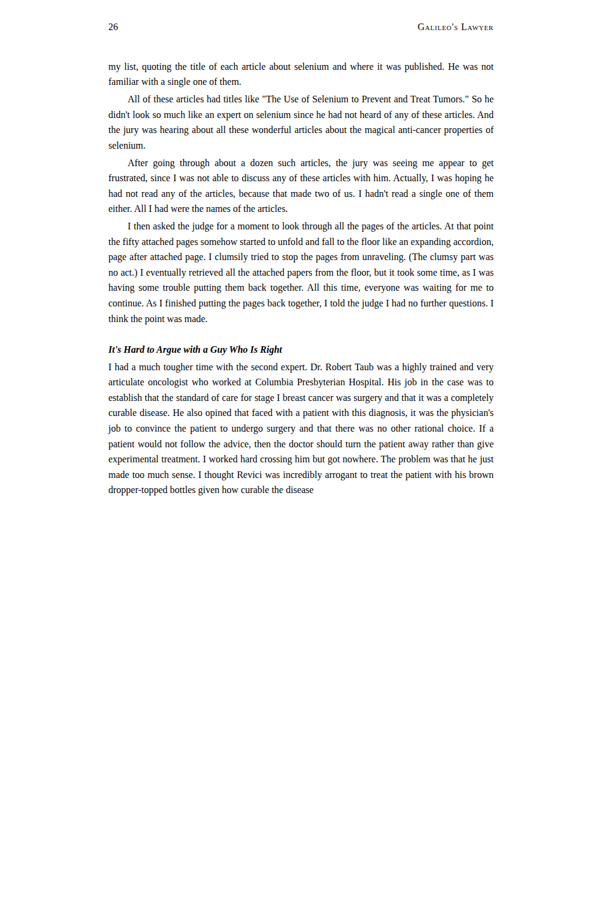26 Galileo's Lawyer
my list, quoting the title of each article about selenium and where it was published. He was not familiar with a single one of them.
All of these articles had titles like "The Use of Selenium to Prevent and Treat Tumors." So he didn't look so much like an expert on selenium since he had not heard of any of these articles. And the jury was hearing about all these wonderful articles about the magical anti-cancer properties of selenium.
After going through about a dozen such articles, the jury was seeing me appear to get frustrated, since I was not able to discuss any of these articles with him. Actually, I was hoping he had not read any of the articles, because that made two of us. I hadn't read a single one of them either. All I had were the names of the articles.
I then asked the judge for a moment to look through all the pages of the articles. At that point the fifty attached pages somehow started to unfold and fall to the floor like an expanding accordion, page after attached page. I clumsily tried to stop the pages from unraveling. (The clumsy part was no act.) I eventually retrieved all the attached papers from the floor, but it took some time, as I was having some trouble putting them back together. All this time, everyone was waiting for me to continue. As I finished putting the pages back together, I told the judge I had no further questions. I think the point was made.
It's Hard to Argue with a Guy Who Is Right
I had a much tougher time with the second expert. Dr. Robert Taub was a highly trained and very articulate oncologist who worked at Columbia Presbyterian Hospital. His job in the case was to establish that the standard of care for stage I breast cancer was surgery and that it was a completely curable disease. He also opined that faced with a patient with this diagnosis, it was the physician's job to convince the patient to undergo surgery and that there was no other rational choice. If a patient would not follow the advice, then the doctor should turn the patient away rather than give experimental treatment. I worked hard crossing him but got nowhere. The problem was that he just made too much sense. I thought Revici was incredibly arrogant to treat the patient with his brown dropper-topped bottles given how curable the disease